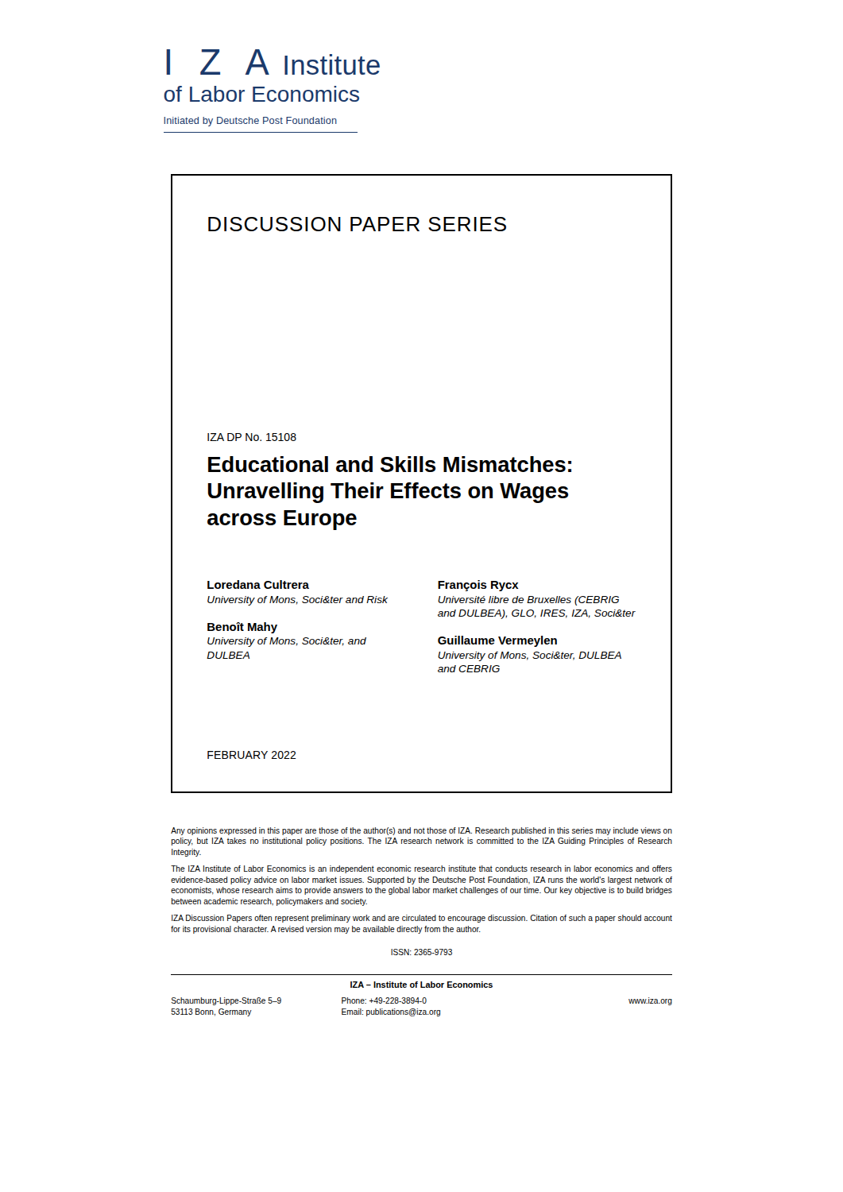I Z A Institute
of Labor Economics
Initiated by Deutsche Post Foundation
DISCUSSION PAPER SERIES
IZA DP No. 15108
Educational and Skills Mismatches:
Unravelling Their Effects on Wages across Europe
Loredana Cultrera
University of Mons, Soci&ter and Risk
Benoît Mahy
University of Mons, Soci&ter, and DULBEA
François Rycx
Université libre de Bruxelles (CEBRIG and DULBEA), GLO, IRES, IZA, Soci&ter
Guillaume Vermeylen
University of Mons, Soci&ter, DULBEA and CEBRIG
FEBRUARY 2022
Any opinions expressed in this paper are those of the author(s) and not those of IZA. Research published in this series may include views on policy, but IZA takes no institutional policy positions. The IZA research network is committed to the IZA Guiding Principles of Research Integrity.
The IZA Institute of Labor Economics is an independent economic research institute that conducts research in labor economics and offers evidence-based policy advice on labor market issues. Supported by the Deutsche Post Foundation, IZA runs the world's largest network of economists, whose research aims to provide answers to the global labor market challenges of our time. Our key objective is to build bridges between academic research, policymakers and society.
IZA Discussion Papers often represent preliminary work and are circulated to encourage discussion. Citation of such a paper should account for its provisional character. A revised version may be available directly from the author.
ISSN: 2365-9793
IZA – Institute of Labor Economics
Schaumburg-Lippe-Straße 5–9
53113 Bonn, Germany
Phone: +49-228-3894-0
Email: publications@iza.org
www.iza.org